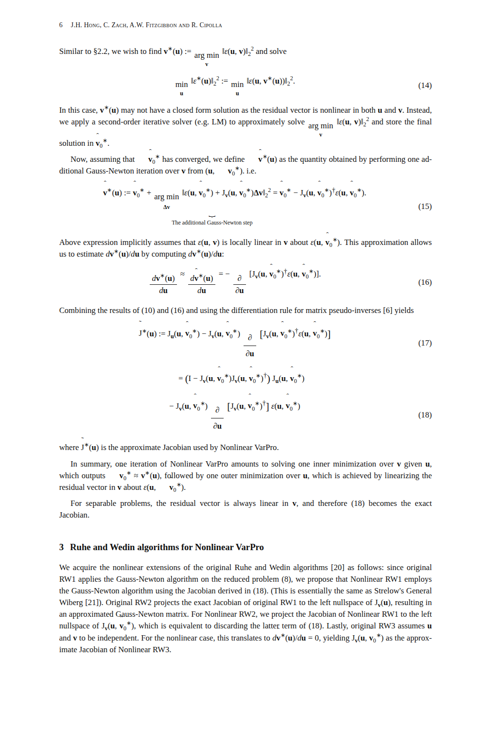6 J.H. Hong, C. Zach, A.W. Fitzgibbon and R. Cipolla
Similar to §2.2, we wish to find v∗(u) := arg min v ‖ε(u, v)‖22 and solve
min u ‖ε∗(u)‖22 := min u ‖ε(u, v∗(u))‖22.
(14)
In this case, v∗(u) may not have a closed form solution as the residual vector is nonlinear in both u and v. Instead, we apply a second-order iterative solver (e.g. LM) to approximately solve arg min v ‖ε(u, v)‖22 and store the final solution in ˆv0∗.
Now, assuming that ˆv0∗ has converged, we define ˆv∗(u) as the quantity obtained by performing one additional Gauss-Newton iteration over v from (u, ˆv0∗). i.e.
ˆv∗(u) := ˆv0∗ + arg min Δv ‖ε(u, ˆv0∗) + Jv(u, ˆv0∗)Δv‖22 ⏟ The additional Gauss-Newton step = ˆv0∗ − Jv(u, ˆv0∗)†ε(u, ˆv0∗).
(15)
Above expression implicitly assumes that ε(u, v) is locally linear in v about ε(u, ˆv0∗). This approximation allows us to estimate dv∗(u)/du by computing dˆv∗(u)/du:
dv∗(u) du ≈ dˆv∗(u) du = − ∂∂u [Jv(u, ˆv0∗)†ε(u, ˆv0∗)].
(16)
Combining the results of (10) and (16) and using the differentiation rule for matrix pseudo-inverses [6] yields
˜J∗(u) := Ju(u, ˆv0∗) − Jv(u, ˆv0∗) ∂∂u [Jv(u, ˆv0∗)†ε(u, ˆv0∗)]
(17)
= (I − Jv(u, ˆv0∗)Jv(u, ˆv0∗)†) Ju(u, ˆv0∗)
− Jv(u, ˆv0∗) ∂∂u [Jv(u, ˆv0∗)†] ε(u, ˆv0∗)
(18)
where ˜J∗(u) is the approximate Jacobian used by Nonlinear VarPro.
In summary, one iteration of Nonlinear VarPro amounts to solving one inner minimization over v given u, which outputs ˆv0∗ ≈ v∗(u), followed by one outer minimization over u, which is achieved by linearizing the residual vector in v about ε(u, ˆv0∗).
For separable problems, the residual vector is always linear in v, and therefore (18) becomes the exact Jacobian.
3 Ruhe and Wedin algorithms for Nonlinear VarPro
We acquire the nonlinear extensions of the original Ruhe and Wedin algorithms [20] as follows: since original RW1 applies the Gauss-Newton algorithm on the reduced problem (8), we propose that Nonlinear RW1 employs the Gauss-Newton algorithm using the Jacobian derived in (18). (This is essentially the same as Strelow's General Wiberg [21]). Original RW2 projects the exact Jacobian of original RW1 to the left nullspace of Jv(u), resulting in an approximated Gauss-Newton matrix. For Nonlinear RW2, we project the Jacobian of Nonlinear RW1 to the left nullspace of Jv(u, ˆv0∗), which is equivalent to discarding the latter term of (18). Lastly, original RW3 assumes u and v to be independent. For the nonlinear case, this translates to dˆv∗(u)/du = 0, yielding Jv(u, ˆv0∗) as the approximate Jacobian of Nonlinear RW3.